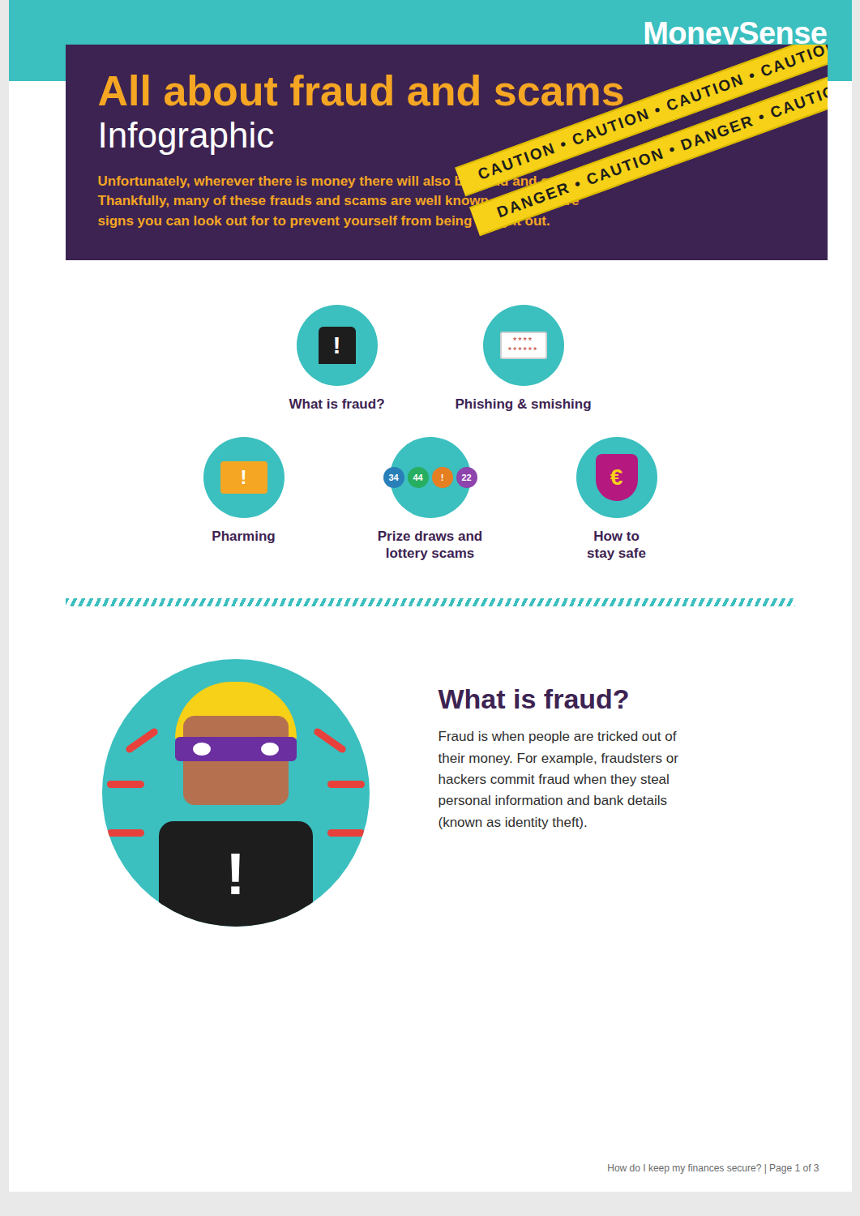MoneySense
Making sense of money
CAUTION • CAUTION • CAUTION • CAUTION
DANGER • CAUTION • DANGER • CAUTION
All about fraud and scams Infographic
Unfortunately, wherever there is money there will also be fraud and scams. Thankfully, many of these frauds and scams are well known and there are signs you can look out for to prevent yourself from being caught out.
!
What is fraud?
**** ******
Phishing & smishing
!
Pharming
34 44 ! 22
Prize draws and
lottery scams
€
How to
stay safe
!
What is fraud?
Fraud is when people are tricked out of their money. For example, fraudsters or hackers commit fraud when they steal personal information and bank details (known as identity theft).
How do I keep my finances secure? | Page 1 of 3